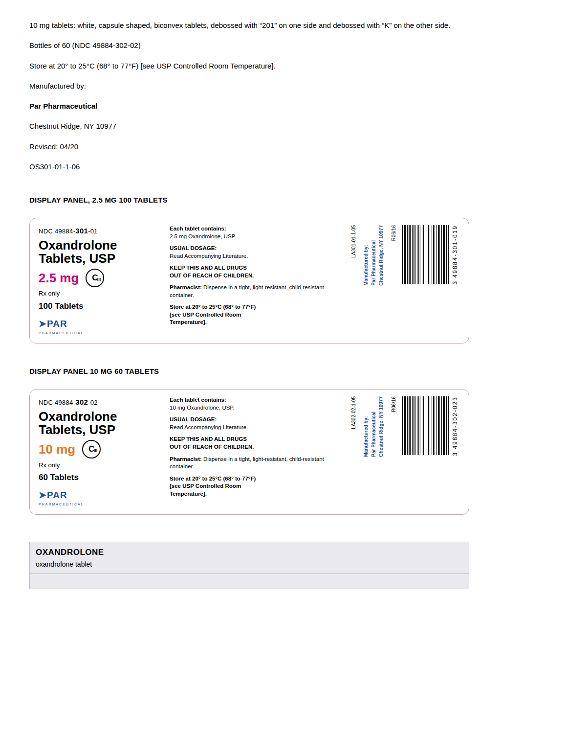10 mg tablets: white, capsule shaped, biconvex tablets, debossed with “201” on one side and debossed with “K” on the other side.
Bottles of 60 (NDC 49884-302-02)
Store at 20° to 25°C (68° to 77°F) [see USP Controlled Room Temperature].
Manufactured by:
Par Pharmaceutical
Chestnut Ridge, NY 10977
Revised: 04/20
OS301-01-1-06
DISPLAY PANEL, 2.5 MG 100 TABLETS
NDC 49884-301-01
Oxandrolone
Tablets, USP
2.5 mg CIII
Rx only
100 Tablets
➤PARPHARMACEUTICAL
Each tablet contains:
2.5 mg Oxandrolone, USP.
USUAL DOSAGE:
Read Accompanying Literature.
KEEP THIS AND ALL DRUGS
OUT OF REACH OF CHILDREN.
Pharmacist: Dispense in a tight, light-resistant, child-resistant container.
Store at 20° to 25°C (68° to 77°F)
[see USP Controlled Room
Temperature].
LA301-01-1-05
Manufactured by:
Par Pharmaceutical
Chestnut Ridge, NY 10977
R06/16
3 49884-301-019
DISPLAY PANEL 10 MG 60 TABLETS
NDC 49884-302-02
Oxandrolone
Tablets, USP
10 mg CIII
Rx only
60 Tablets
➤PARPHARMACEUTICAL
Each tablet contains:
10 mg Oxandrolone, USP.
USUAL DOSAGE:
Read Accompanying Literature.
KEEP THIS AND ALL DRUGS
OUT OF REACH OF CHILDREN.
Pharmacist: Dispense in a tight, light-resistant, child-resistant container.
Store at 20° to 25°C (68° to 77°F)
[see USP Controlled Room
Temperature].
LA302-02-1-05
Manufactured by:
Par Pharmaceutical
Chestnut Ridge, NY 10977
R06/16
3 49884-302-023
| OXANDROLONE oxandrolone tablet |